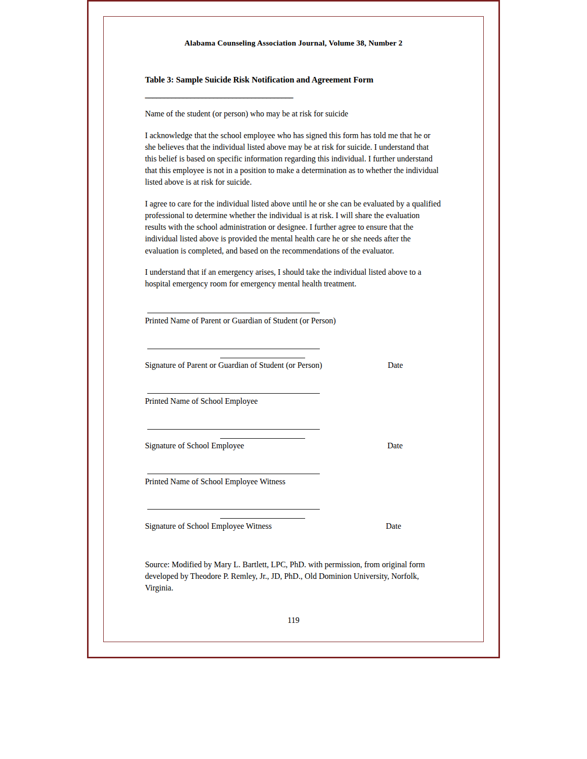Alabama Counseling Association Journal, Volume 38, Number 2
Table 3: Sample Suicide Risk Notification and Agreement Form
_______________________________________
Name of the student (or person) who may be at risk for suicide
I acknowledge that the school employee who has signed this form has told me that he or she believes that the individual listed above may be at risk for suicide. I understand that this belief is based on specific information regarding this individual. I further understand that this employee is not in a position to make a determination as to whether the individual listed above is at risk for suicide.
I agree to care for the individual listed above until he or she can be evaluated by a qualified professional to determine whether the individual is at risk. I will share the evaluation results with the school administration or designee. I further agree to ensure that the individual listed above is provided the mental health care he or she needs after the evaluation is completed, and based on the recommendations of the evaluator.
I understand that if an emergency arises, I should take the individual listed above to a hospital emergency room for emergency mental health treatment.
Printed Name of Parent or Guardian of Student (or Person)
Signature of Parent or Guardian of Student (or Person)Date
Printed Name of School Employee
Signature of School EmployeeDate
Printed Name of School Employee Witness
Signature of School Employee WitnessDate
Source: Modified by Mary L. Bartlett, LPC, PhD. with permission, from original form developed by Theodore P. Remley, Jr., JD, PhD., Old Dominion University, Norfolk, Virginia.
119